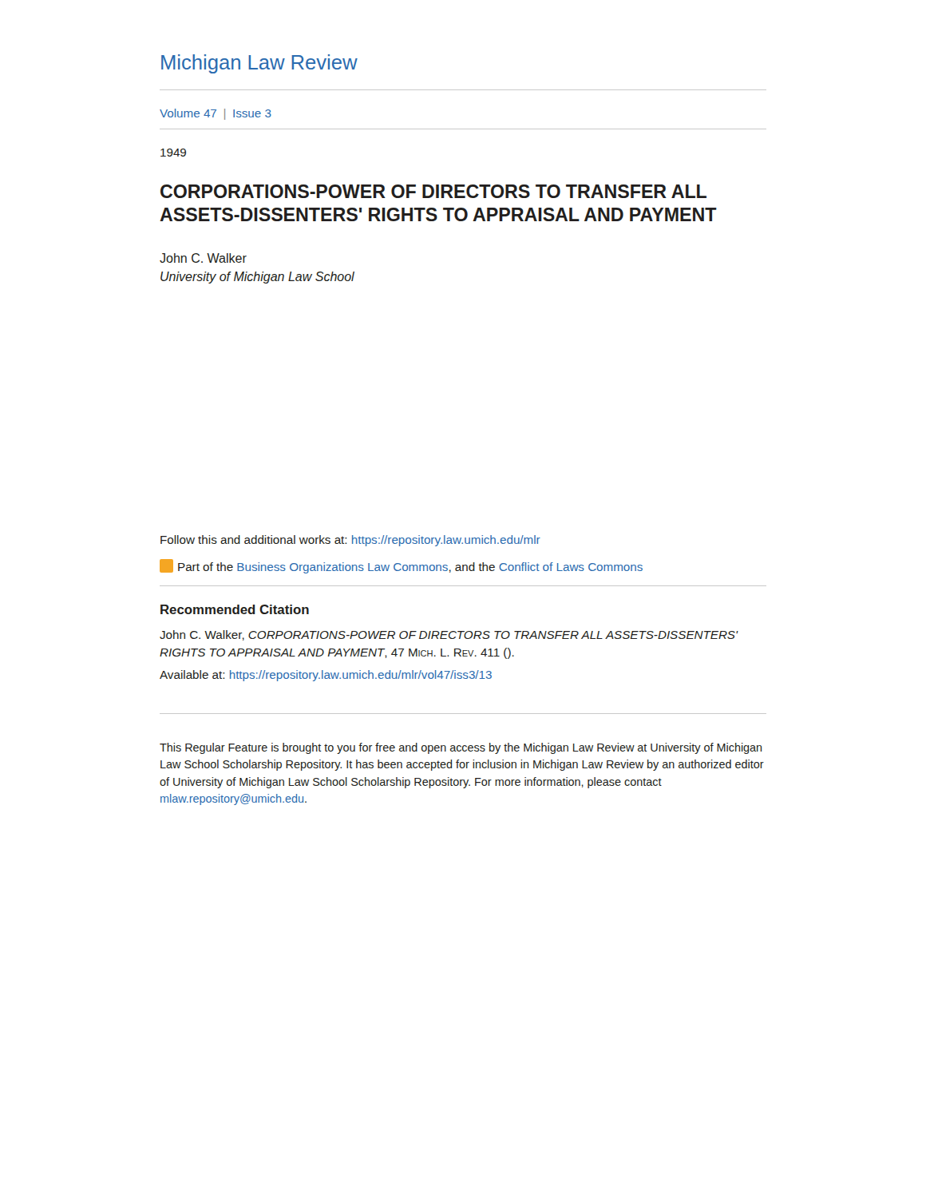Michigan Law Review
Volume 47|Issue 3
1949
Corporations-Power of Directors to Transfer All Assets-Dissenters' Rights to Appraisal and Payment
John C. Walker
University of Michigan Law School
Follow this and additional works at: https://repository.law.umich.edu/mlr
Part of the Business Organizations Law Commons, and the Conflict of Laws Commons
Recommended Citation
John C. Walker, CORPORATIONS-POWER OF DIRECTORS TO TRANSFER ALL ASSETS-DISSENTERS' RIGHTS TO APPRAISAL AND PAYMENT, 47 Mich. L. Rev. 411 ().
Available at: https://repository.law.umich.edu/mlr/vol47/iss3/13
This Regular Feature is brought to you for free and open access by the Michigan Law Review at University of Michigan Law School Scholarship Repository. It has been accepted for inclusion in Michigan Law Review by an authorized editor of University of Michigan Law School Scholarship Repository. For more information, please contact mlaw.repository@umich.edu.